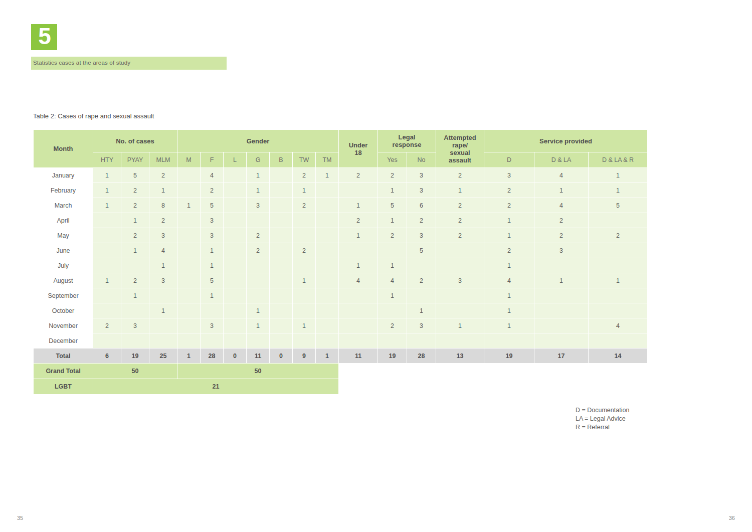5
Statistics cases at the areas of study
Table 2: Cases of rape and sexual assault
| Month | No. of cases | Gender | Under 18 | Legal response | Attempted rape/ sexual assault | Service provided |
| --- | --- | --- | --- | --- | --- | --- |
| HTY | PYAY | MLM | M | F | L | G | B | TW | TM | Yes | No | D | D & LA | D & LA & R |
| January | 1 | 5 | 2 | | 4 | | 1 | | 2 | 1 | 2 | 2 | 3 | 2 | 3 | 4 | 1 |
| February | 1 | 2 | 1 | | 2 | | 1 | | 1 | | | 1 | 3 | 1 | 2 | 1 | 1 |
| March | 1 | 2 | 8 | 1 | 5 | | 3 | | 2 | | 1 | 5 | 6 | 2 | 2 | 4 | 5 |
| April | | 1 | 2 | | 3 | | | | | | 2 | 1 | 2 | 2 | 1 | 2 | |
| May | | 2 | 3 | | 3 | | 2 | | | | 1 | 2 | 3 | 2 | 1 | 2 | 2 |
| June | | 1 | 4 | | 1 | | 2 | | 2 | | | | 5 | | 2 | 3 | |
| July | | | 1 | | 1 | | | | | | 1 | 1 | | | 1 | | |
| August | 1 | 2 | 3 | | 5 | | | | 1 | | 4 | 4 | 2 | 3 | 4 | 1 | 1 |
| September | | 1 | | | 1 | | | | | | | 1 | | | 1 | | |
| October | | | 1 | | | | 1 | | | | | | 1 | | 1 | | |
| November | 2 | 3 | | | 3 | | 1 | | 1 | | | 2 | 3 | 1 | 1 | | 4 |
| December | | | | | | | | | | | | | | | | | |
| Total | 6 | 19 | 25 | 1 | 28 | 0 | 11 | 0 | 9 | 1 | 11 | 19 | 28 | 13 | 19 | 17 | 14 |
| Grand Total | 50 | 50 | | | | | | | |
| LGBT | 21 | | | | | | | |
D = Documentation
LA = Legal Advice
R = Referral
35
36